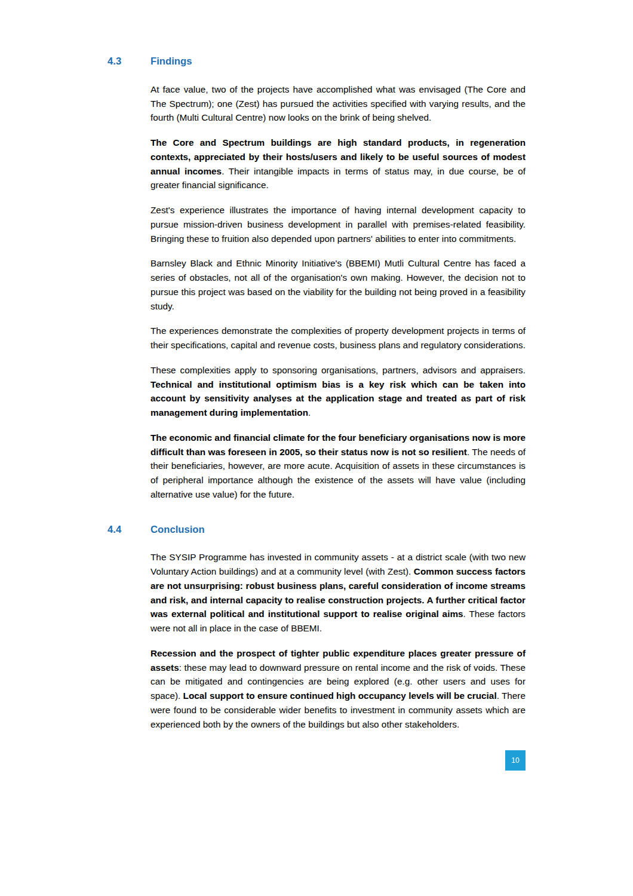4.3 Findings
At face value, two of the projects have accomplished what was envisaged (The Core and The Spectrum); one (Zest) has pursued the activities specified with varying results, and the fourth (Multi Cultural Centre) now looks on the brink of being shelved.
The Core and Spectrum buildings are high standard products, in regeneration contexts, appreciated by their hosts/users and likely to be useful sources of modest annual incomes. Their intangible impacts in terms of status may, in due course, be of greater financial significance.
Zest's experience illustrates the importance of having internal development capacity to pursue mission-driven business development in parallel with premises-related feasibility. Bringing these to fruition also depended upon partners' abilities to enter into commitments.
Barnsley Black and Ethnic Minority Initiative's (BBEMI) Mutli Cultural Centre has faced a series of obstacles, not all of the organisation's own making. However, the decision not to pursue this project was based on the viability for the building not being proved in a feasibility study.
The experiences demonstrate the complexities of property development projects in terms of their specifications, capital and revenue costs, business plans and regulatory considerations.
These complexities apply to sponsoring organisations, partners, advisors and appraisers. Technical and institutional optimism bias is a key risk which can be taken into account by sensitivity analyses at the application stage and treated as part of risk management during implementation.
The economic and financial climate for the four beneficiary organisations now is more difficult than was foreseen in 2005, so their status now is not so resilient. The needs of their beneficiaries, however, are more acute. Acquisition of assets in these circumstances is of peripheral importance although the existence of the assets will have value (including alternative use value) for the future.
4.4 Conclusion
The SYSIP Programme has invested in community assets - at a district scale (with two new Voluntary Action buildings) and at a community level (with Zest). Common success factors are not unsurprising: robust business plans, careful consideration of income streams and risk, and internal capacity to realise construction projects. A further critical factor was external political and institutional support to realise original aims. These factors were not all in place in the case of BBEMI.
Recession and the prospect of tighter public expenditure places greater pressure of assets: these may lead to downward pressure on rental income and the risk of voids. These can be mitigated and contingencies are being explored (e.g. other users and uses for space). Local support to ensure continued high occupancy levels will be crucial. There were found to be considerable wider benefits to investment in community assets which are experienced both by the owners of the buildings but also other stakeholders.
10